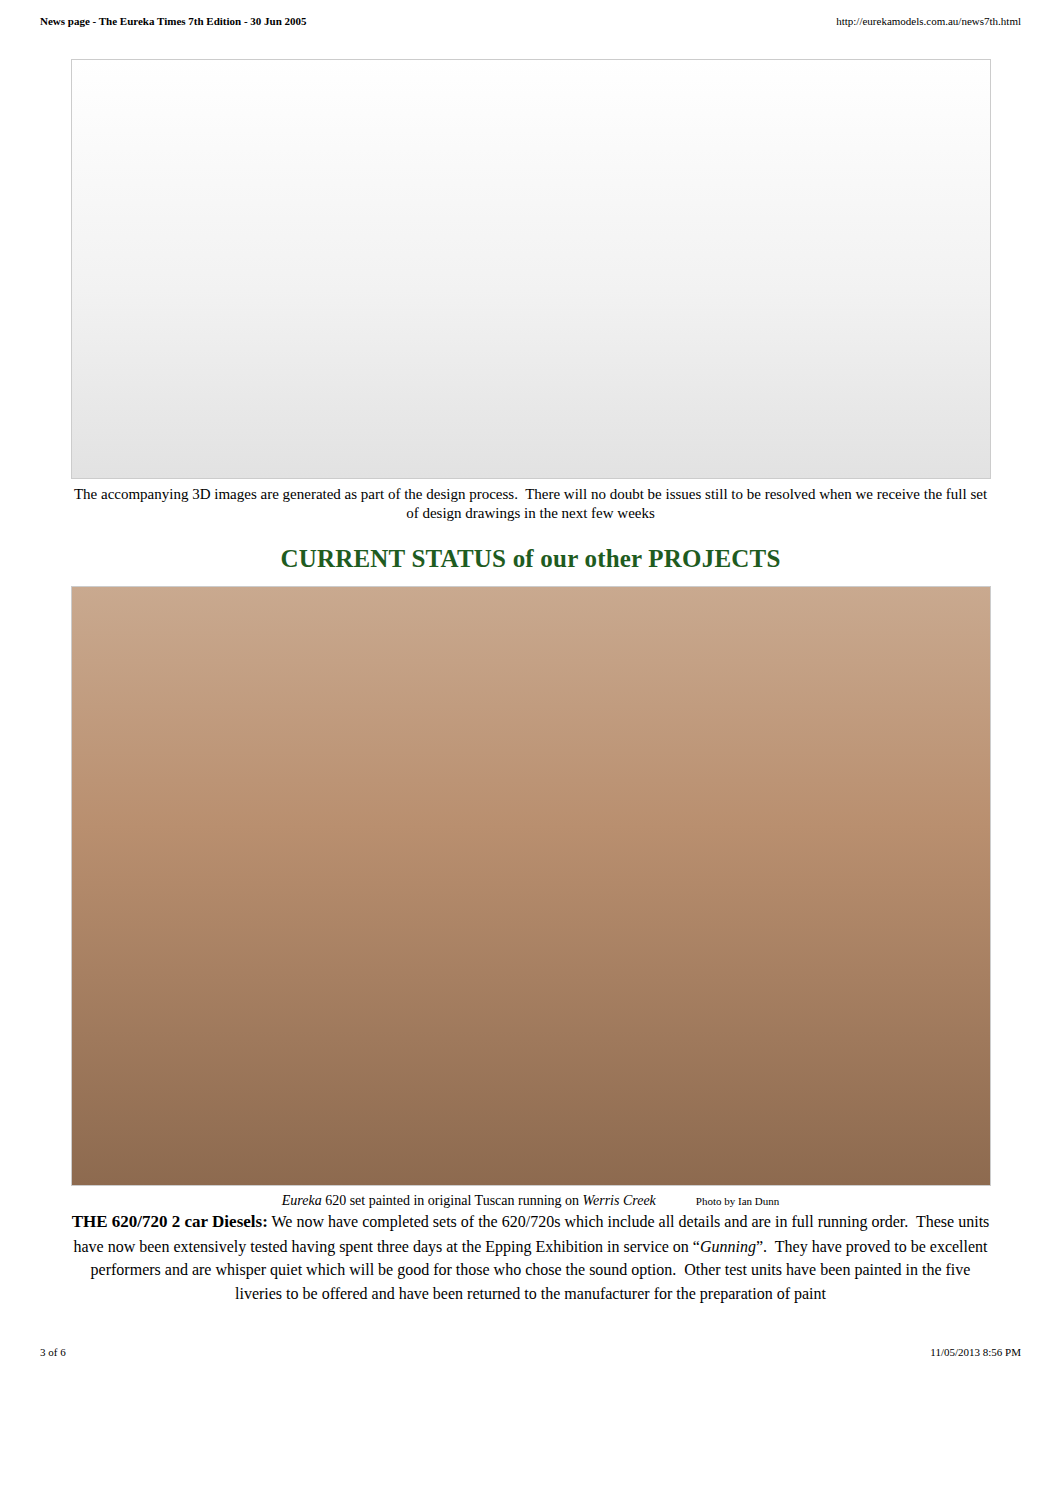News page - The Eureka Times 7th Edition - 30 Jun 2005
http://eurekamodels.com.au/news7th.html
The accompanying 3D images are generated as part of the design process. There will no doubt be issues still to be resolved when we receive the full set of design drawings in the next few weeks
CURRENT STATUS of our other PROJECTS
Eureka 620 set painted in original Tuscan running on Werris Creek
Photo by Ian Dunn
THE 620/720 2 car Diesels: We now have completed sets of the 620/720s which include all details and are in full running order. These units have now been extensively tested having spent three days at the Epping Exhibition in service on “Gunning”. They have proved to be excellent performers and are whisper quiet which will be good for those who chose the sound option. Other test units have been painted in the five liveries to be offered and have been returned to the manufacturer for the preparation of paint
3 of 6
11/05/2013 8:56 PM